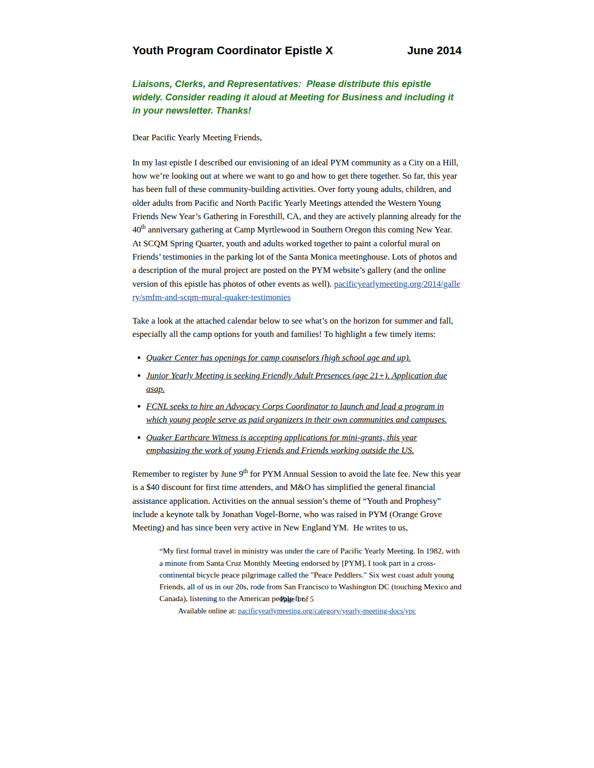Youth Program Coordinator Epistle X June 2014
Liaisons, Clerks, and Representatives: Please distribute this epistle widely. Consider reading it aloud at Meeting for Business and including it in your newsletter. Thanks!
Dear Pacific Yearly Meeting Friends,
In my last epistle I described our envisioning of an ideal PYM community as a City on a Hill, how we’re looking out at where we want to go and how to get there together. So far, this year has been full of these community-building activities. Over forty young adults, children, and older adults from Pacific and North Pacific Yearly Meetings attended the Western Young Friends New Year’s Gathering in Foresthill, CA, and they are actively planning already for the 40th anniversary gathering at Camp Myrtlewood in Southern Oregon this coming New Year. At SCQM Spring Quarter, youth and adults worked together to paint a colorful mural on Friends’ testimonies in the parking lot of the Santa Monica meetinghouse. Lots of photos and a description of the mural project are posted on the PYM website’s gallery (and the online version of this epistle has photos of other events as well). pacificyearlymeeting.org/2014/gallery/smfm-and-scqm-mural-quaker-testimonies
Take a look at the attached calendar below to see what’s on the horizon for summer and fall, especially all the camp options for youth and families! To highlight a few timely items:
Quaker Center has openings for camp counselors (high school age and up).
Junior Yearly Meeting is seeking Friendly Adult Presences (age 21+). Application due asap.
FCNL seeks to hire an Advocacy Corps Coordinator to launch and lead a program in which young people serve as paid organizers in their own communities and campuses.
Quaker Earthcare Witness is accepting applications for mini-grants, this year emphasizing the work of young Friends and Friends working outside the US.
Remember to register by June 9th for PYM Annual Session to avoid the late fee. New this year is a $40 discount for first time attenders, and M&O has simplified the general financial assistance application. Activities on the annual session’s theme of “Youth and Prophesy” include a keynote talk by Jonathan Vogel-Borne, who was raised in PYM (Orange Grove Meeting) and has since been very active in New England YM. He writes to us,
“My first formal travel in ministry was under the care of Pacific Yearly Meeting. In 1982, with a minute from Santa Cruz Monthly Meeting endorsed by [PYM], I took part in a cross-continental bicycle peace pilgrimage called the "Peace Peddlers." Six west coast adult young Friends, all of us in our 20s, rode from San Francisco to Washington DC (touching Mexico and Canada), listening to the American people for
Page 1 of 5
Available online at: pacificyearlymeeting.org/category/yearly-meeting-docs/ypc